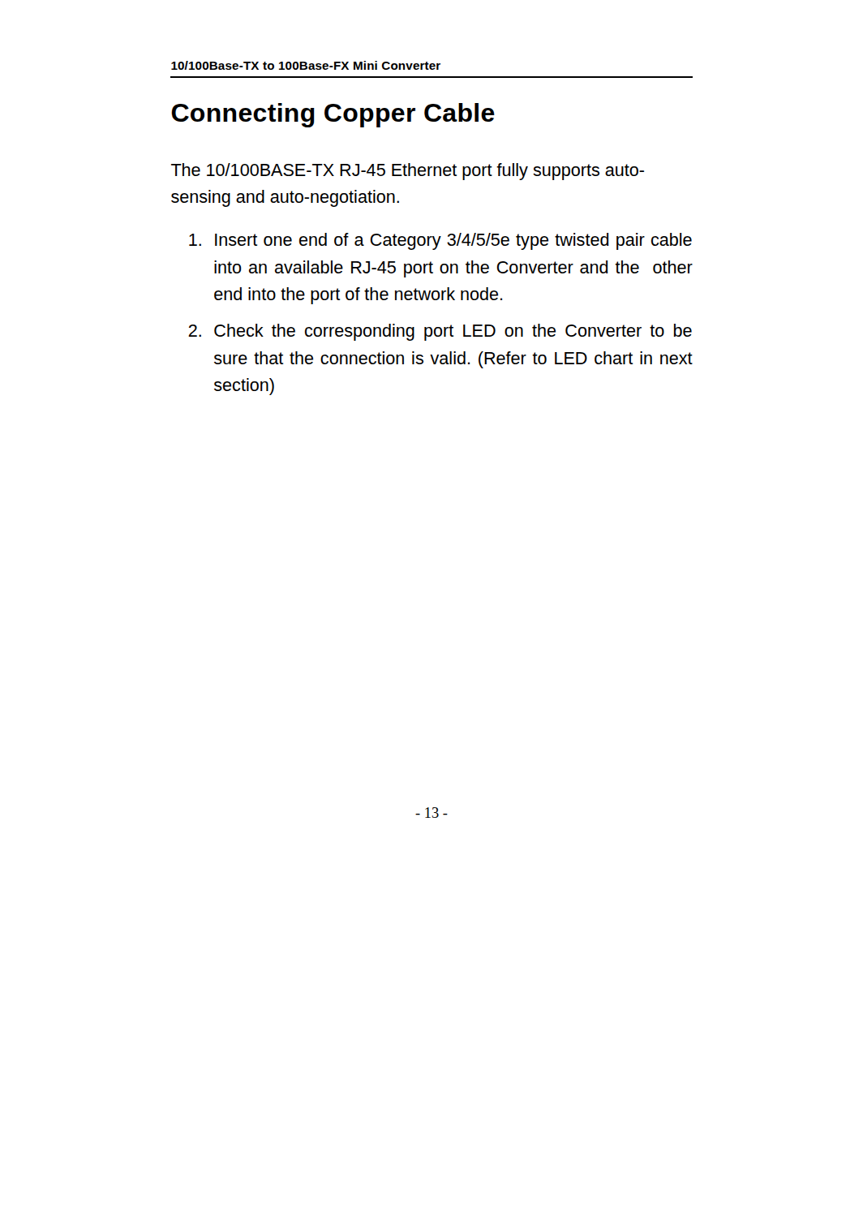10/100Base-TX to 100Base-FX Mini Converter
Connecting Copper Cable
The 10/100BASE-TX RJ-45 Ethernet port fully supports auto-sensing and auto-negotiation.
Insert one end of a Category 3/4/5/5e type twisted pair cable into an available RJ-45 port on the Converter and the other end into the port of the network node.
Check the corresponding port LED on the Converter to be sure that the connection is valid. (Refer to LED chart in next section)
- 13 -